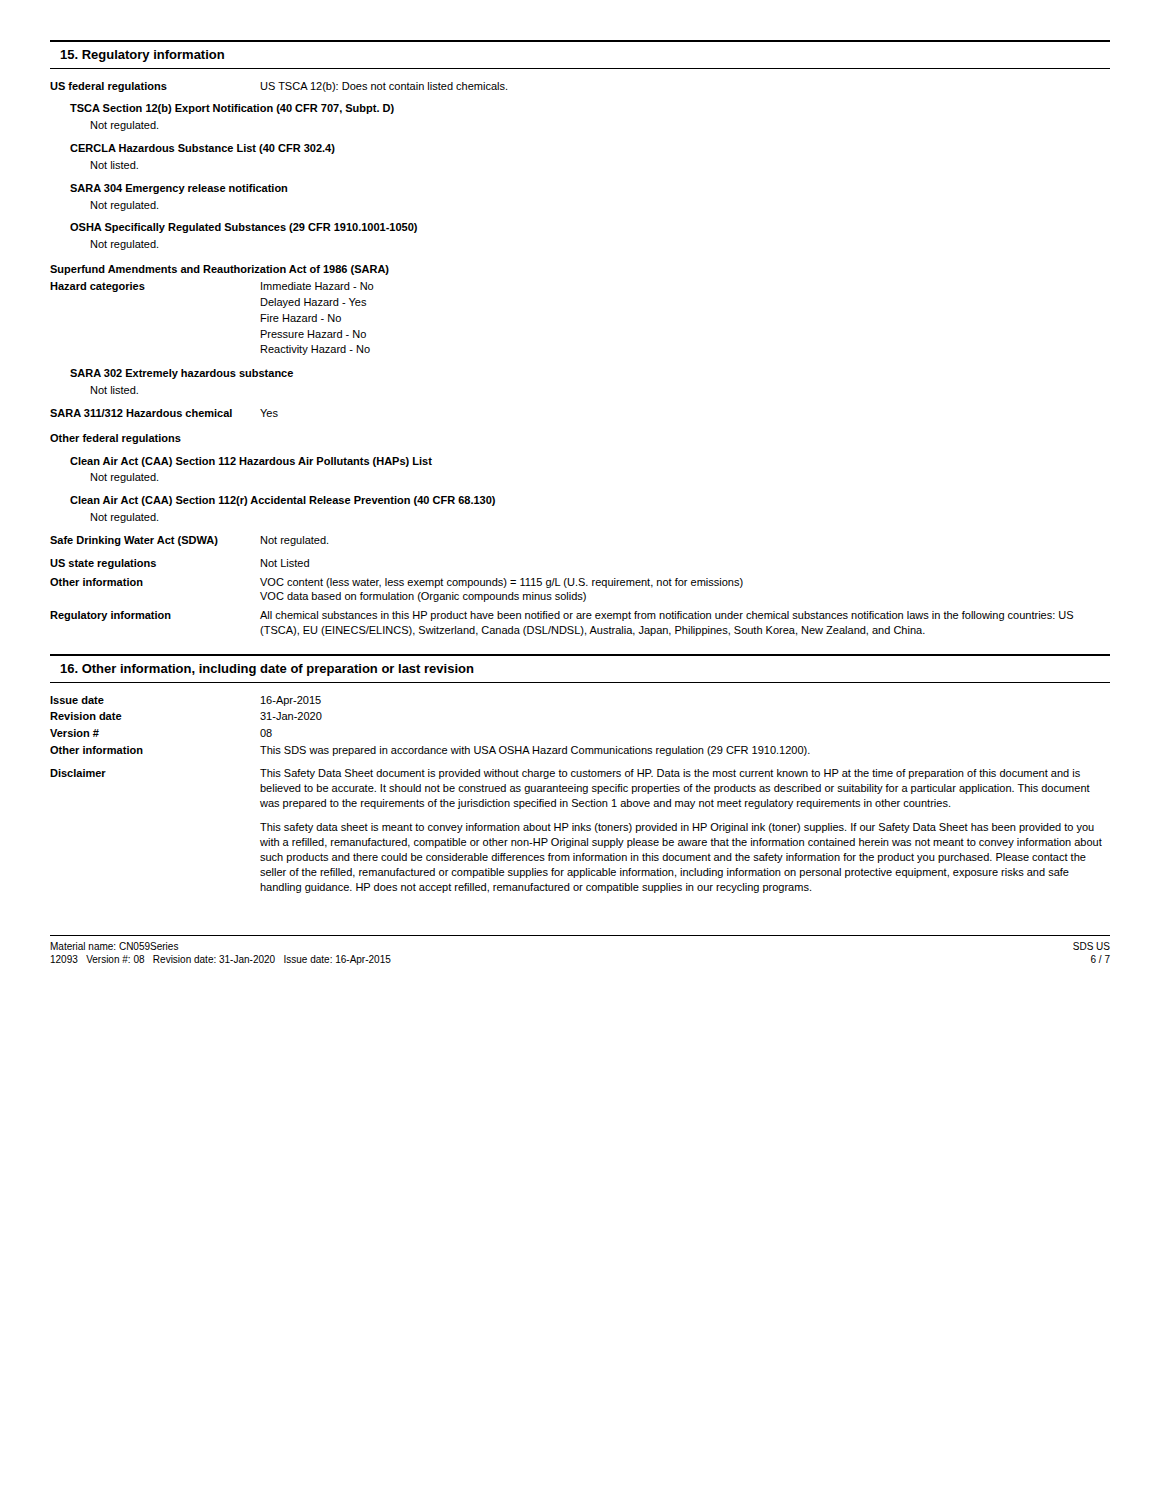15. Regulatory information
US federal regulations
US TSCA 12(b): Does not contain listed chemicals.
TSCA Section 12(b) Export Notification (40 CFR 707, Subpt. D)
Not regulated.
CERCLA Hazardous Substance List (40 CFR 302.4)
Not listed.
SARA 304 Emergency release notification
Not regulated.
OSHA Specifically Regulated Substances (29 CFR 1910.1001-1050)
Not regulated.
Superfund Amendments and Reauthorization Act of 1986 (SARA)
Hazard categories
Immediate Hazard - No
Delayed Hazard - Yes
Fire Hazard - No
Pressure Hazard - No
Reactivity Hazard - No
SARA 302 Extremely hazardous substance
Not listed.
SARA 311/312 Hazardous chemical
Yes
Other federal regulations
Clean Air Act (CAA) Section 112 Hazardous Air Pollutants (HAPs) List
Not regulated.
Clean Air Act (CAA) Section 112(r) Accidental Release Prevention (40 CFR 68.130)
Not regulated.
Safe Drinking Water Act (SDWA)
Not regulated.
US state regulations
Not Listed
Other information
VOC content (less water, less exempt compounds) = 1115 g/L (U.S. requirement, not for emissions)
VOC data based on formulation (Organic compounds minus solids)
Regulatory information
All chemical substances in this HP product have been notified or are exempt from notification under chemical substances notification laws in the following countries: US (TSCA), EU (EINECS/ELINCS), Switzerland, Canada (DSL/NDSL), Australia, Japan, Philippines, South Korea, New Zealand, and China.
16. Other information, including date of preparation or last revision
Issue date
16-Apr-2015
Revision date
31-Jan-2020
Version #
08
Other information
This SDS was prepared in accordance with USA OSHA Hazard Communications regulation (29 CFR 1910.1200).
Disclaimer
This Safety Data Sheet document is provided without charge to customers of HP. Data is the most current known to HP at the time of preparation of this document and is believed to be accurate. It should not be construed as guaranteeing specific properties of the products as described or suitability for a particular application. This document was prepared to the requirements of the jurisdiction specified in Section 1 above and may not meet regulatory requirements in other countries.
This safety data sheet is meant to convey information about HP inks (toners) provided in HP Original ink (toner) supplies. If our Safety Data Sheet has been provided to you with a refilled, remanufactured, compatible or other non-HP Original supply please be aware that the information contained herein was not meant to convey information about such products and there could be considerable differences from information in this document and the safety information for the product you purchased. Please contact the seller of the refilled, remanufactured or compatible supplies for applicable information, including information on personal protective equipment, exposure risks and safe handling guidance. HP does not accept refilled, remanufactured or compatible supplies in our recycling programs.
Material name: CN059Series
12093 Version #: 08 Revision date: 31-Jan-2020 Issue date: 16-Apr-2015
SDS US
6 / 7